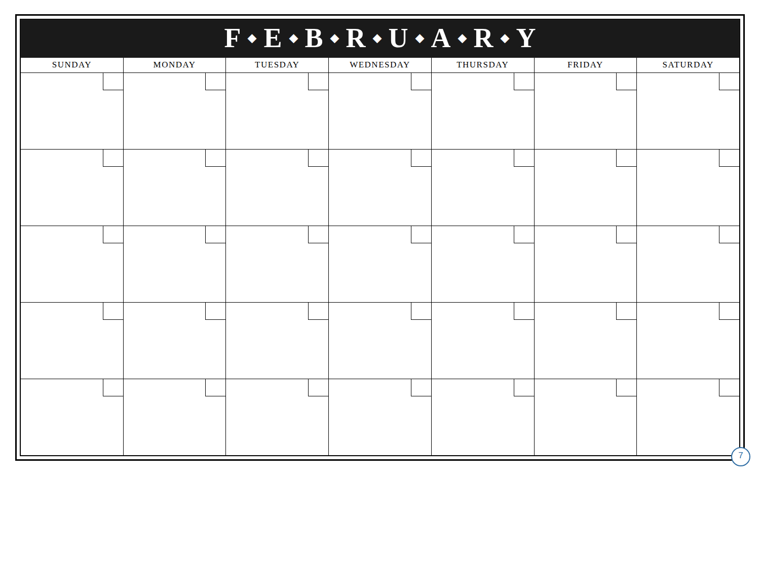F◆E◆B◆R◆U◆A◆R◆Y
| SUNDAY | MONDAY | TUESDAY | WEDNESDAY | THURSDAY | FRIDAY | SATURDAY |
| --- | --- | --- | --- | --- | --- | --- |
7